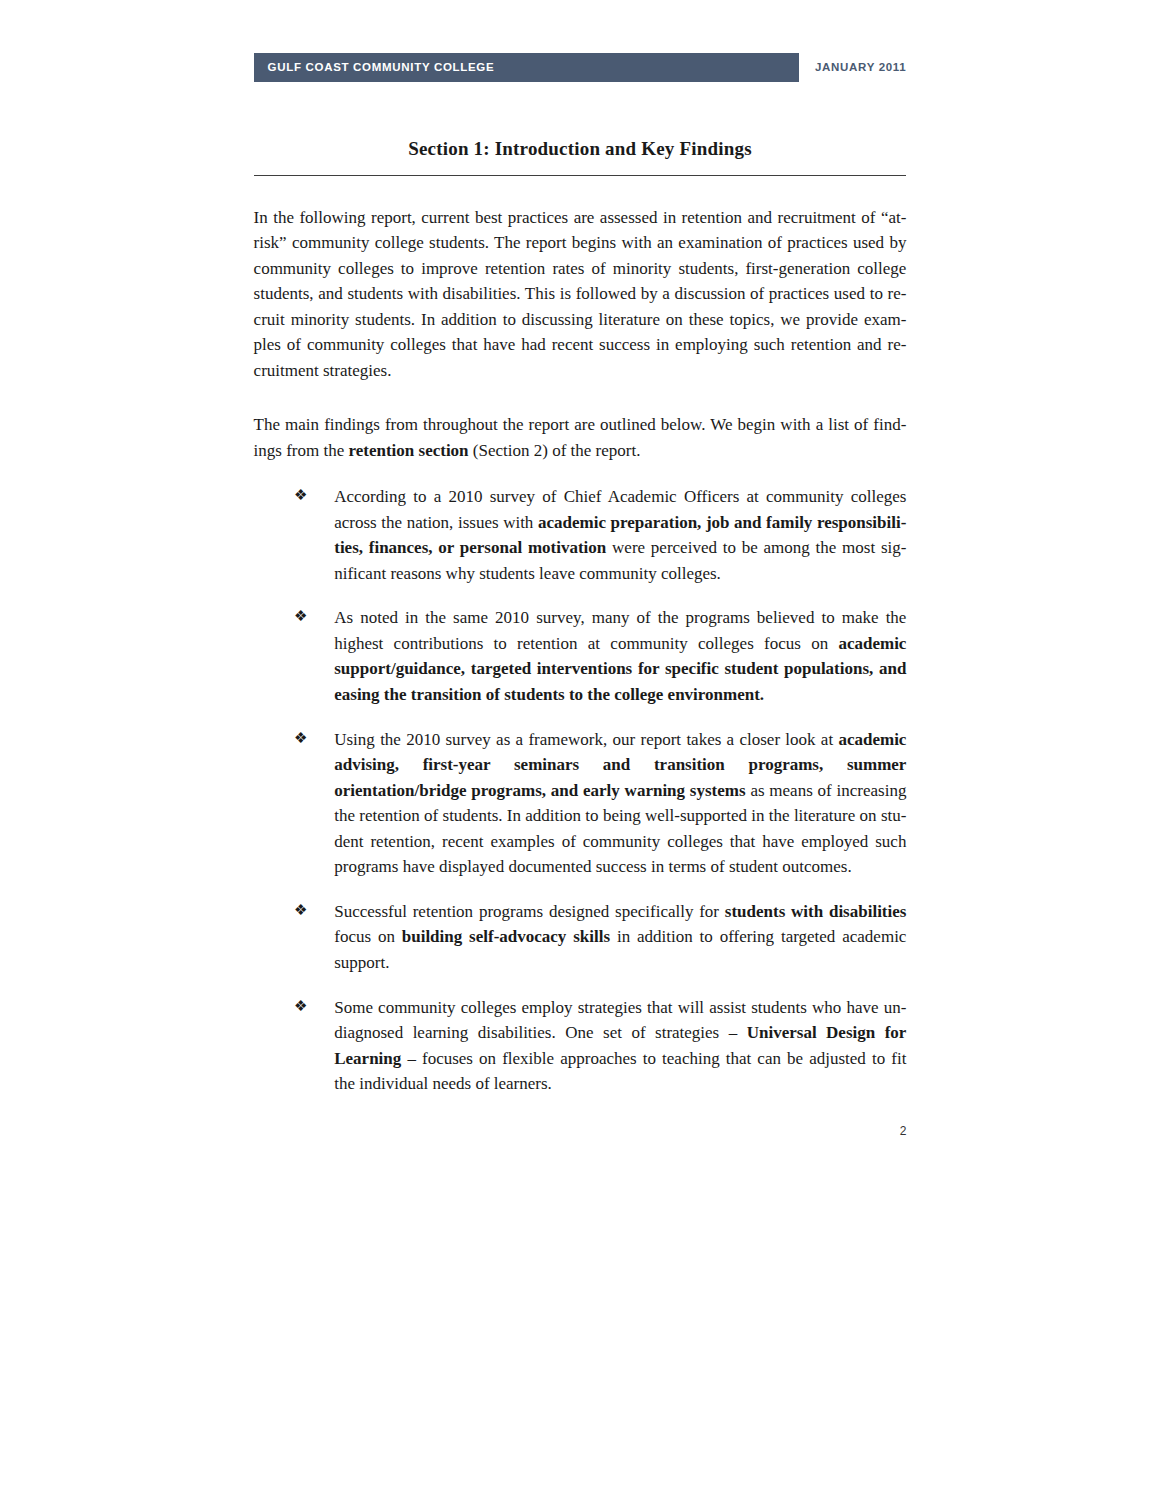GULF COAST COMMUNITY COLLEGE
JANUARY 2011
Section 1: Introduction and Key Findings
In the following report, current best practices are assessed in retention and recruitment of “at-risk” community college students. The report begins with an examination of practices used by community colleges to improve retention rates of minority students, first-generation college students, and students with disabilities. This is followed by a discussion of practices used to recruit minority students. In addition to discussing literature on these topics, we provide examples of community colleges that have had recent success in employing such retention and recruitment strategies.
The main findings from throughout the report are outlined below. We begin with a list of findings from the retention section (Section 2) of the report.
According to a 2010 survey of Chief Academic Officers at community colleges across the nation, issues with academic preparation, job and family responsibilities, finances, or personal motivation were perceived to be among the most significant reasons why students leave community colleges.
As noted in the same 2010 survey, many of the programs believed to make the highest contributions to retention at community colleges focus on academic support/guidance, targeted interventions for specific student populations, and easing the transition of students to the college environment.
Using the 2010 survey as a framework, our report takes a closer look at academic advising, first-year seminars and transition programs, summer orientation/bridge programs, and early warning systems as means of increasing the retention of students. In addition to being well-supported in the literature on student retention, recent examples of community colleges that have employed such programs have displayed documented success in terms of student outcomes.
Successful retention programs designed specifically for students with disabilities focus on building self-advocacy skills in addition to offering targeted academic support.
Some community colleges employ strategies that will assist students who have undiagnosed learning disabilities. One set of strategies – Universal Design for Learning – focuses on flexible approaches to teaching that can be adjusted to fit the individual needs of learners.
2